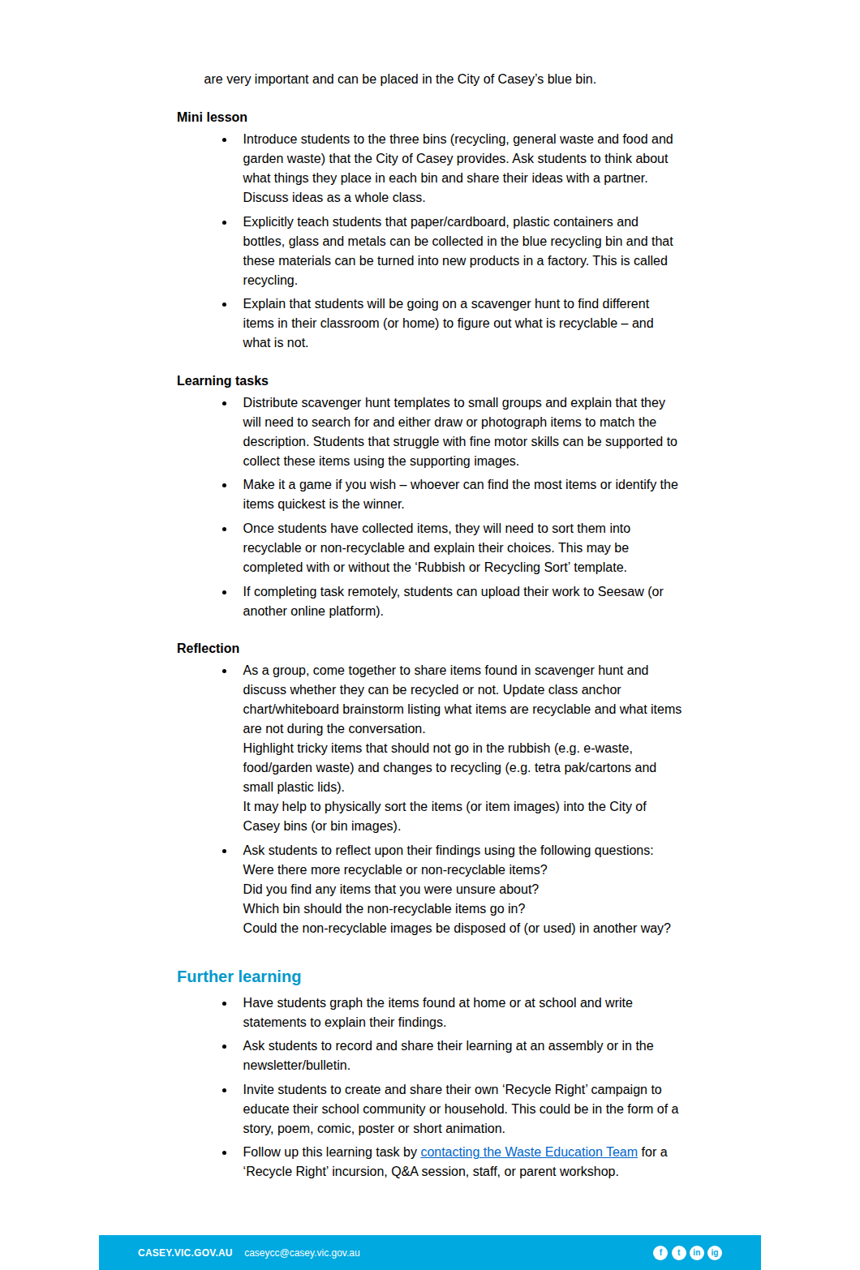are very important and can be placed in the City of Casey’s blue bin.
Mini lesson
Introduce students to the three bins (recycling, general waste and food and garden waste) that the City of Casey provides. Ask students to think about what things they place in each bin and share their ideas with a partner. Discuss ideas as a whole class.
Explicitly teach students that paper/cardboard, plastic containers and bottles, glass and metals can be collected in the blue recycling bin and that these materials can be turned into new products in a factory. This is called recycling.
Explain that students will be going on a scavenger hunt to find different items in their classroom (or home) to figure out what is recyclable – and what is not.
Learning tasks
Distribute scavenger hunt templates to small groups and explain that they will need to search for and either draw or photograph items to match the description. Students that struggle with fine motor skills can be supported to collect these items using the supporting images.
Make it a game if you wish – whoever can find the most items or identify the items quickest is the winner.
Once students have collected items, they will need to sort them into recyclable or non-recyclable and explain their choices. This may be completed with or without the ‘Rubbish or Recycling Sort’ template.
If completing task remotely, students can upload their work to Seesaw (or another online platform).
Reflection
As a group, come together to share items found in scavenger hunt and discuss whether they can be recycled or not. Update class anchor chart/whiteboard brainstorm listing what items are recyclable and what items are not during the conversation.Highlight tricky items that should not go in the rubbish (e.g. e-waste, food/garden waste) and changes to recycling (e.g. tetra pak/cartons and small plastic lids). It may help to physically sort the items (or item images) into the City of Casey bins (or bin images).
Ask students to reflect upon their findings using the following questions:Were there more recyclable or non-recyclable items?Did you find any items that you were unsure about?Which bin should the non-recyclable items go in?Could the non-recyclable images be disposed of (or used) in another way?
Further learning
Have students graph the items found at home or at school and write statements to explain their findings.
Ask students to record and share their learning at an assembly or in the newsletter/bulletin.
Invite students to create and share their own ‘Recycle Right’ campaign to educate their school community or household. This could be in the form of a story, poem, comic, poster or short animation.
Follow up this learning task by contacting the Waste Education Team for a ‘Recycle Right’ incursion, Q&A session, staff, or parent workshop.
CASEY.VIC.GOV.AU caseycc@casey.vic.gov.au f t in ig